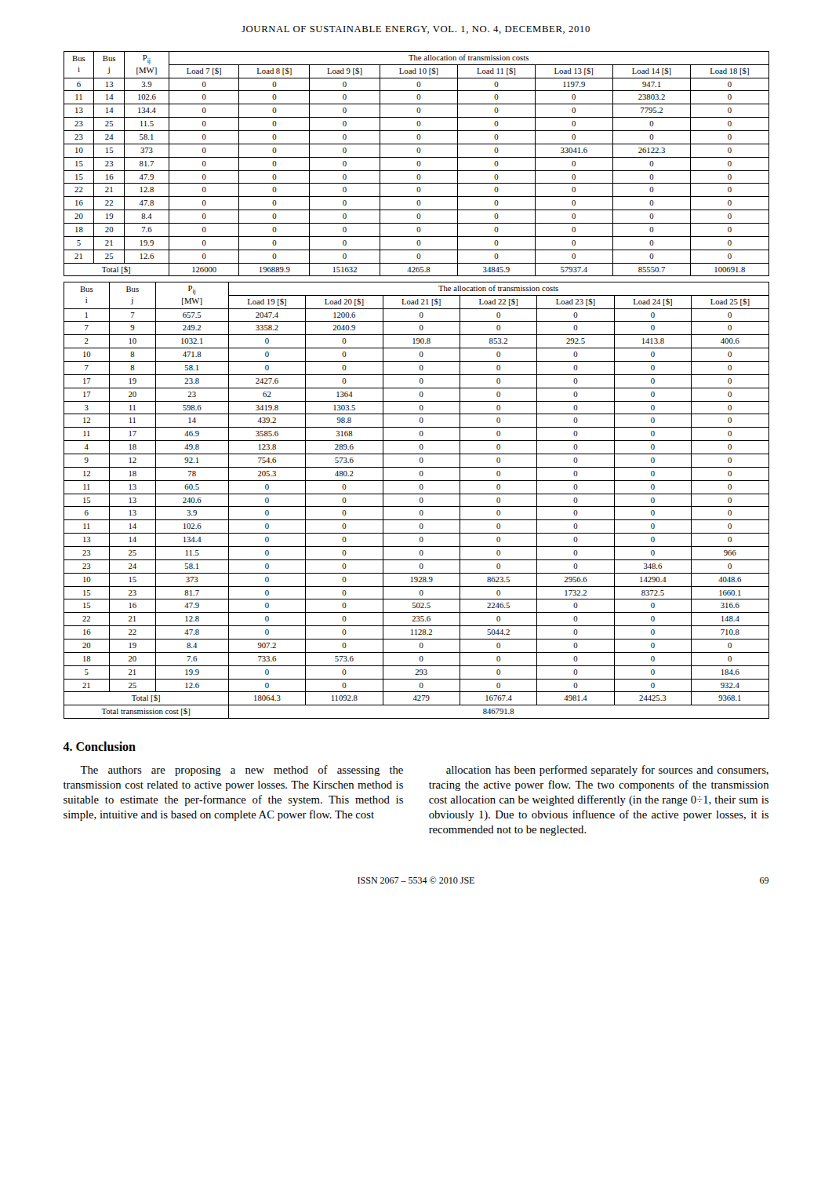JOURNAL OF SUSTAINABLE ENERGY, VOL. 1, NO. 4, DECEMBER, 2010
| Bus i | Bus j | P ij [MW] | The allocation of transmission costs |
| --- | --- | --- | --- |
| Load 7 [$] | Load 8 [$] | Load 9 [$] | Load 10 [$] | Load 11 [$] | Load 13 [$] | Load 14 [$] | Load 18 [$] |
| 6 | 13 | 3.9 | 0 | 0 | 0 | 0 | 0 | 1197.9 | 947.1 | 0 |
| 11 | 14 | 102.6 | 0 | 0 | 0 | 0 | 0 | 0 | 23803.2 | 0 |
| 13 | 14 | 134.4 | 0 | 0 | 0 | 0 | 0 | 0 | 7795.2 | 0 |
| 23 | 25 | 11.5 | 0 | 0 | 0 | 0 | 0 | 0 | 0 | 0 |
| 23 | 24 | 58.1 | 0 | 0 | 0 | 0 | 0 | 0 | 0 | 0 |
| 10 | 15 | 373 | 0 | 0 | 0 | 0 | 0 | 33041.6 | 26122.3 | 0 |
| 15 | 23 | 81.7 | 0 | 0 | 0 | 0 | 0 | 0 | 0 | 0 |
| 15 | 16 | 47.9 | 0 | 0 | 0 | 0 | 0 | 0 | 0 | 0 |
| 22 | 21 | 12.8 | 0 | 0 | 0 | 0 | 0 | 0 | 0 | 0 |
| 16 | 22 | 47.8 | 0 | 0 | 0 | 0 | 0 | 0 | 0 | 0 |
| 20 | 19 | 8.4 | 0 | 0 | 0 | 0 | 0 | 0 | 0 | 0 |
| 18 | 20 | 7.6 | 0 | 0 | 0 | 0 | 0 | 0 | 0 | 0 |
| 5 | 21 | 19.9 | 0 | 0 | 0 | 0 | 0 | 0 | 0 | 0 |
| 21 | 25 | 12.6 | 0 | 0 | 0 | 0 | 0 | 0 | 0 | 0 |
| Total [$] | 126000 | 196889.9 | 151632 | 4265.8 | 34845.9 | 57937.4 | 85550.7 | 100691.8 |
| Bus i | Bus j | P ij [MW] | The allocation of transmission costs |
| --- | --- | --- | --- |
| Load 19 [$] | Load 20 [$] | Load 21 [$] | Load 22 [$] | Load 23 [$] | Load 24 [$] | Load 25 [$] |
| 1 | 7 | 657.5 | 2047.4 | 1200.6 | 0 | 0 | 0 | 0 | 0 |
| 7 | 9 | 249.2 | 3358.2 | 2040.9 | 0 | 0 | 0 | 0 | 0 |
| 2 | 10 | 1032.1 | 0 | 0 | 190.8 | 853.2 | 292.5 | 1413.8 | 400.6 |
| 10 | 8 | 471.8 | 0 | 0 | 0 | 0 | 0 | 0 | 0 |
| 7 | 8 | 58.1 | 0 | 0 | 0 | 0 | 0 | 0 | 0 |
| 17 | 19 | 23.8 | 2427.6 | 0 | 0 | 0 | 0 | 0 | 0 |
| 17 | 20 | 23 | 62 | 1364 | 0 | 0 | 0 | 0 | 0 |
| 3 | 11 | 598.6 | 3419.8 | 1303.5 | 0 | 0 | 0 | 0 | 0 |
| 12 | 11 | 14 | 439.2 | 98.8 | 0 | 0 | 0 | 0 | 0 |
| 11 | 17 | 46.9 | 3585.6 | 3168 | 0 | 0 | 0 | 0 | 0 |
| 4 | 18 | 49.8 | 123.8 | 289.6 | 0 | 0 | 0 | 0 | 0 |
| 9 | 12 | 92.1 | 754.6 | 573.6 | 0 | 0 | 0 | 0 | 0 |
| 12 | 18 | 78 | 205.3 | 480.2 | 0 | 0 | 0 | 0 | 0 |
| 11 | 13 | 60.5 | 0 | 0 | 0 | 0 | 0 | 0 | 0 |
| 15 | 13 | 240.6 | 0 | 0 | 0 | 0 | 0 | 0 | 0 |
| 6 | 13 | 3.9 | 0 | 0 | 0 | 0 | 0 | 0 | 0 |
| 11 | 14 | 102.6 | 0 | 0 | 0 | 0 | 0 | 0 | 0 |
| 13 | 14 | 134.4 | 0 | 0 | 0 | 0 | 0 | 0 | 0 |
| 23 | 25 | 11.5 | 0 | 0 | 0 | 0 | 0 | 0 | 966 |
| 23 | 24 | 58.1 | 0 | 0 | 0 | 0 | 0 | 348.6 | 0 |
| 10 | 15 | 373 | 0 | 0 | 1928.9 | 8623.5 | 2956.6 | 14290.4 | 4048.6 |
| 15 | 23 | 81.7 | 0 | 0 | 0 | 0 | 1732.2 | 8372.5 | 1660.1 |
| 15 | 16 | 47.9 | 0 | 0 | 502.5 | 2246.5 | 0 | 0 | 316.6 |
| 22 | 21 | 12.8 | 0 | 0 | 235.6 | 0 | 0 | 0 | 148.4 |
| 16 | 22 | 47.8 | 0 | 0 | 1128.2 | 5044.2 | 0 | 0 | 710.8 |
| 20 | 19 | 8.4 | 907.2 | 0 | 0 | 0 | 0 | 0 | 0 |
| 18 | 20 | 7.6 | 733.6 | 573.6 | 0 | 0 | 0 | 0 | 0 |
| 5 | 21 | 19.9 | 0 | 0 | 293 | 0 | 0 | 0 | 184.6 |
| 21 | 25 | 12.6 | 0 | 0 | 0 | 0 | 0 | 0 | 932.4 |
| Total [$] | 18064.3 | 11092.8 | 4279 | 16767.4 | 4981.4 | 24425.3 | 9368.1 |
| Total transmission cost [$] | 846791.8 |
4. Conclusion
The authors are proposing a new method of assessing the transmission cost related to active power losses. The Kirschen method is suitable to estimate the per-formance of the system. This method is simple, intuitive and is based on complete AC power flow. The cost
allocation has been performed separately for sources and consumers, tracing the active power flow. The two components of the transmission cost allocation can be weighted differently (in the range 0÷1, their sum is obviously 1). Due to obvious influence of the active power losses, it is recommended not to be neglected.
ISSN 2067 – 5534 © 2010 JSE
69